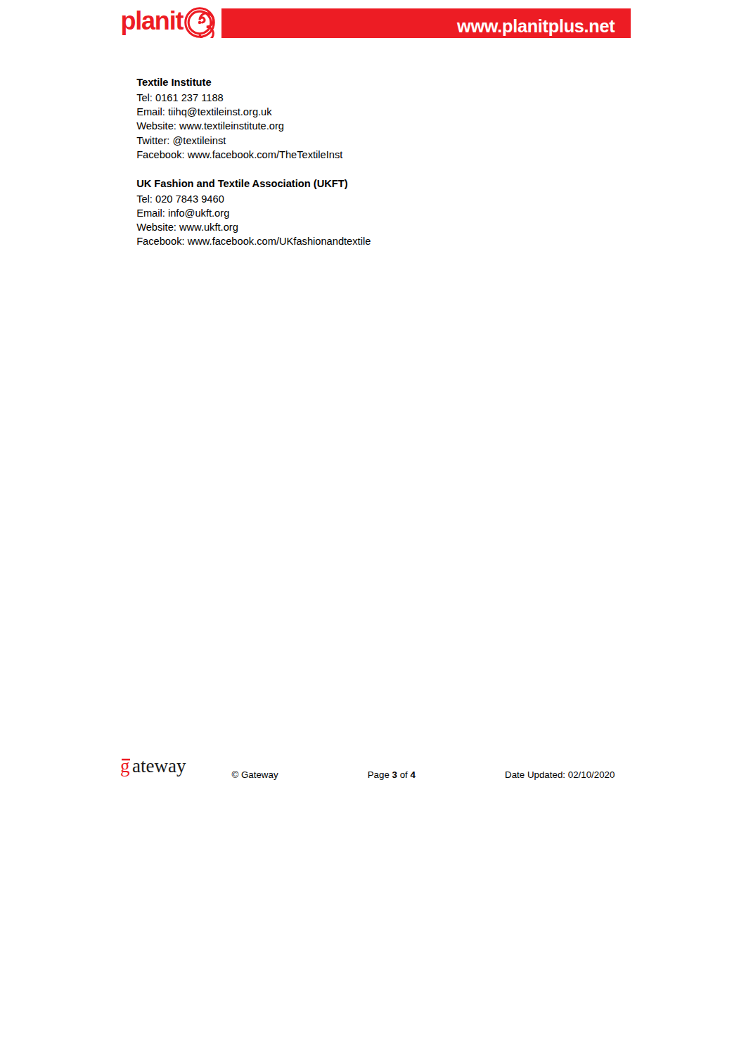www.planitplus.net
planit
Textile Institute
Tel: 0161 237 1188
Email: tiihq@textileinst.org.uk
Website: www.textileinstitute.org
Twitter: @textileinst
Facebook: www.facebook.com/TheTextileInst
UK Fashion and Textile Association (UKFT)
Tel: 020 7843 9460
Email: info@ukft.org
Website: www.ukft.org
Facebook: www.facebook.com/UKfashionandtextile
g ateway © Gateway
Page 3 of 4
Date Updated: 02/10/2020